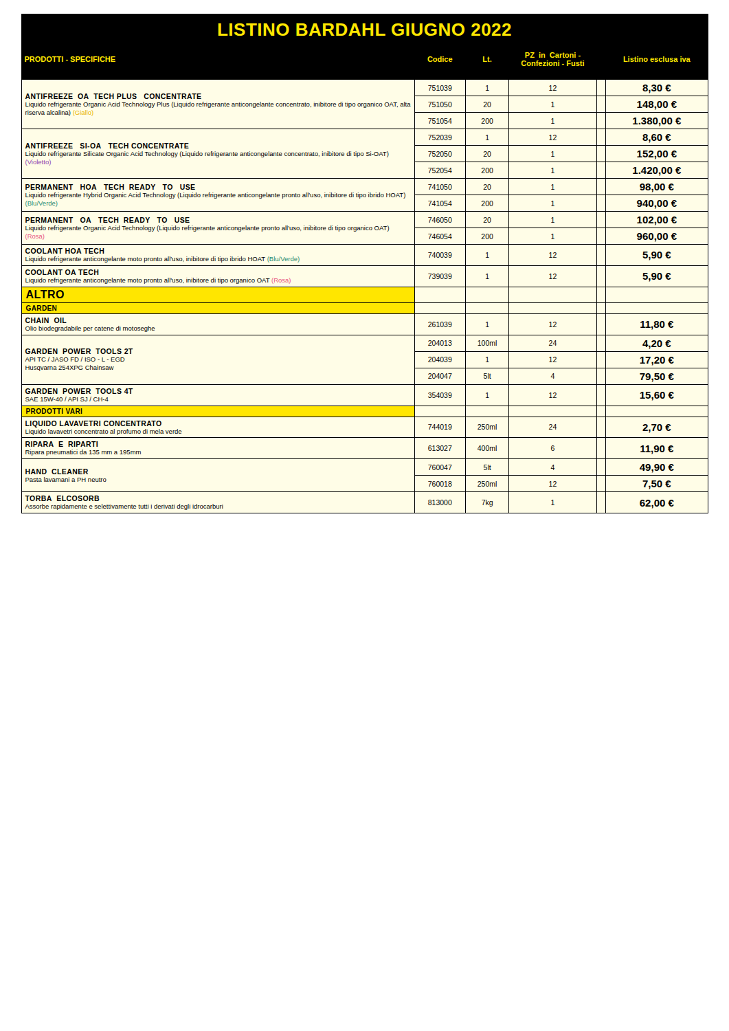LISTINO BARDAHL GIUGNO 2022
| PRODOTTI - SPECIFICHE | Codice | Lt. | PZ in Cartoni - Confezioni - Fusti | | Listino esclusa iva |
| --- | --- | --- | --- | --- | --- |
| ANTIFREEZE OA TECH PLUS CONCENTRATE Liquido refrigerante Organic Acid Technology Plus (Liquido refrigerante anticongelante concentrato, inibitore di tipo organico OAT, alta riserva alcalina) (Giallo) | 751039 | 1 | 12 | | 8,30 € |
| 751050 | 20 | 1 | | 148,00 € |
| 751054 | 200 | 1 | | 1.380,00 € |
| ANTIFREEZE SI-OA TECH CONCENTRATE Liquido refrigerante Silicate Organic Acid Technology (Liquido refrigerante anticongelante concentrato, inibitore di tipo Si-OAT) (Violetto) | 752039 | 1 | 12 | | 8,60 € |
| 752050 | 20 | 1 | | 152,00 € |
| 752054 | 200 | 1 | | 1.420,00 € |
| PERMANENT HOA TECH READY TO USE Liquido refrigerante Hybrid Organic Acid Technology (Liquido refrigerante anticongelante pronto all'uso, inibitore di tipo ibrido HOAT) (Blu/Verde) | 741050 | 20 | 1 | | 98,00 € |
| 741054 | 200 | 1 | | 940,00 € |
| PERMANENT OA TECH READY TO USE Liquido refrigerante Organic Acid Technology (Liquido refrigerante anticongelante pronto all'uso, inibitore di tipo organico OAT) (Rosa) | 746050 | 20 | 1 | | 102,00 € |
| 746054 | 200 | 1 | | 960,00 € |
| COOLANT HOA TECH Liquido refrigerante anticongelante moto pronto all'uso, inibitore di tipo ibrido HOAT (Blu/Verde) | 740039 | 1 | 12 | | 5,90 € |
| COOLANT OA TECH Liquido refrigerante anticongelante moto pronto all'uso, inibitore di tipo organico OAT (Rosa) | 739039 | 1 | 12 | | 5,90 € |
| ALTRO | | | | | |
| GARDEN | | | | | |
| CHAIN OIL Olio biodegradabile per catene di motoseghe | 261039 | 1 | 12 | | 11,80 € |
| GARDEN POWER TOOLS 2T API TC / JASO FD / ISO - L - EGD Husqvarna 254XPG Chainsaw | 204013 | 100ml | 24 | | 4,20 € |
| 204039 | 1 | 12 | | 17,20 € |
| 204047 | 5lt | 4 | | 79,50 € |
| GARDEN POWER TOOLS 4T SAE 15W-40 / API SJ / CH-4 | 354039 | 1 | 12 | | 15,60 € |
| PRODOTTI VARI | | | | | |
| LIQUIDO LAVAVETRI CONCENTRATO Liquido lavavetri concentrato al profumo di mela verde | 744019 | 250ml | 24 | | 2,70 € |
| RIPARA E RIPARTI Ripara pneumatici da 135 mm a 195mm | 613027 | 400ml | 6 | | 11,90 € |
| HAND CLEANER Pasta lavamani a PH neutro | 760047 | 5lt | 4 | | 49,90 € |
| 760018 | 250ml | 12 | | 7,50 € |
| TORBA ELCOSORB Assorbe rapidamente e selettivamente tutti i derivati degli idrocarburi | 813000 | 7kg | 1 | | 62,00 € |